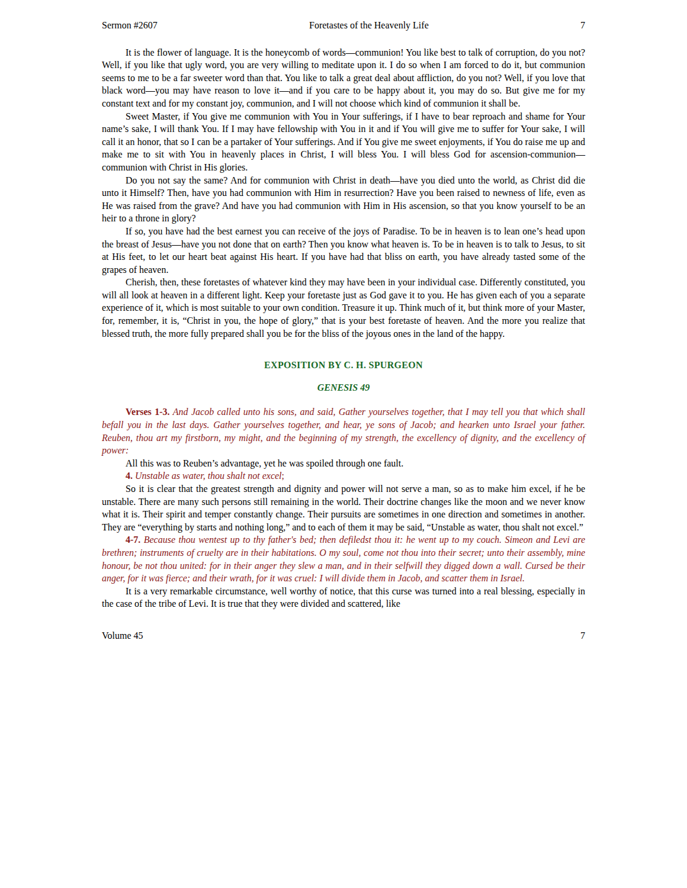Sermon #2607 Foretastes of the Heavenly Life 7
It is the flower of language. It is the honeycomb of words—communion! You like best to talk of corruption, do you not? Well, if you like that ugly word, you are very willing to meditate upon it. I do so when I am forced to do it, but communion seems to me to be a far sweeter word than that. You like to talk a great deal about affliction, do you not? Well, if you love that black word—you may have reason to love it—and if you care to be happy about it, you may do so. But give me for my constant text and for my constant joy, communion, and I will not choose which kind of communion it shall be.
Sweet Master, if You give me communion with You in Your sufferings, if I have to bear reproach and shame for Your name’s sake, I will thank You. If I may have fellowship with You in it and if You will give me to suffer for Your sake, I will call it an honor, that so I can be a partaker of Your sufferings. And if You give me sweet enjoyments, if You do raise me up and make me to sit with You in heavenly places in Christ, I will bless You. I will bless God for ascension-communion—communion with Christ in His glories.
Do you not say the same? And for communion with Christ in death—have you died unto the world, as Christ did die unto it Himself? Then, have you had communion with Him in resurrection? Have you been raised to newness of life, even as He was raised from the grave? And have you had communion with Him in His ascension, so that you know yourself to be an heir to a throne in glory?
If so, you have had the best earnest you can receive of the joys of Paradise. To be in heaven is to lean one’s head upon the breast of Jesus—have you not done that on earth? Then you know what heaven is. To be in heaven is to talk to Jesus, to sit at His feet, to let our heart beat against His heart. If you have had that bliss on earth, you have already tasted some of the grapes of heaven.
Cherish, then, these foretastes of whatever kind they may have been in your individual case. Differently constituted, you will all look at heaven in a different light. Keep your foretaste just as God gave it to you. He has given each of you a separate experience of it, which is most suitable to your own condition. Treasure it up. Think much of it, but think more of your Master, for, remember, it is, “Christ in you, the hope of glory,” that is your best foretaste of heaven. And the more you realize that blessed truth, the more fully prepared shall you be for the bliss of the joyous ones in the land of the happy.
EXPOSITION BY C. H. SPURGEON
GENESIS 49
Verses 1-3. And Jacob called unto his sons, and said, Gather yourselves together, that I may tell you that which shall befall you in the last days. Gather yourselves together, and hear, ye sons of Jacob; and hearken unto Israel your father. Reuben, thou art my firstborn, my might, and the beginning of my strength, the excellency of dignity, and the excellency of power:
All this was to Reuben’s advantage, yet he was spoiled through one fault.
4. Unstable as water, thou shalt not excel;
So it is clear that the greatest strength and dignity and power will not serve a man, so as to make him excel, if he be unstable. There are many such persons still remaining in the world. Their doctrine changes like the moon and we never know what it is. Their spirit and temper constantly change. Their pursuits are sometimes in one direction and sometimes in another. They are “everything by starts and nothing long,” and to each of them it may be said, “Unstable as water, thou shalt not excel.”
4-7. Because thou wentest up to thy father's bed; then defiledst thou it: he went up to my couch. Simeon and Levi are brethren; instruments of cruelty are in their habitations. O my soul, come not thou into their secret; unto their assembly, mine honour, be not thou united: for in their anger they slew a man, and in their selfwill they digged down a wall. Cursed be their anger, for it was fierce; and their wrath, for it was cruel: I will divide them in Jacob, and scatter them in Israel.
It is a very remarkable circumstance, well worthy of notice, that this curse was turned into a real blessing, especially in the case of the tribe of Levi. It is true that they were divided and scattered, like
Volume 45 7